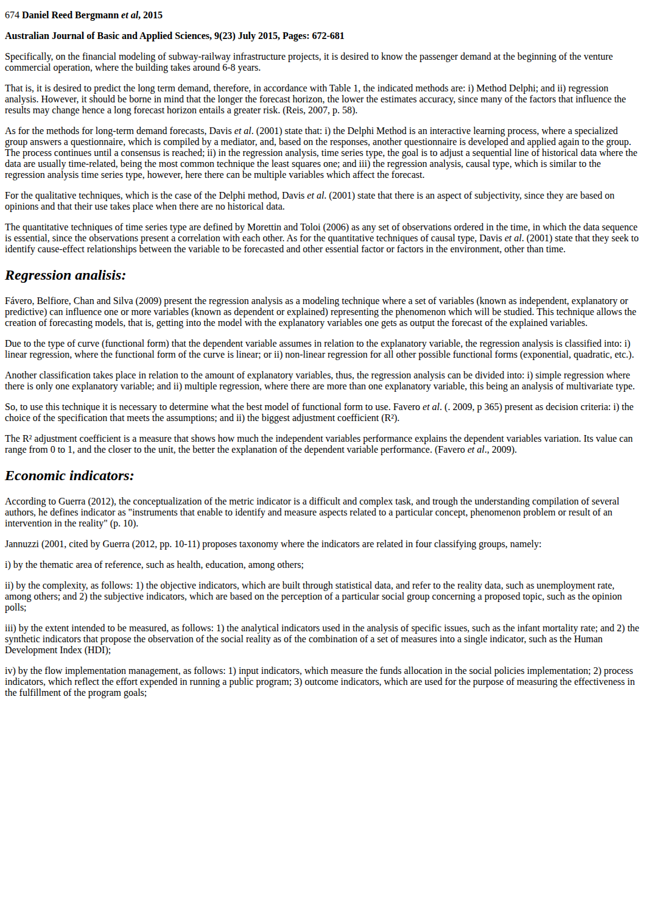674 Daniel Reed Bergmann et al, 2015
Australian Journal of Basic and Applied Sciences, 9(23) July 2015, Pages: 672-681
Specifically, on the financial modeling of subway-railway infrastructure projects, it is desired to know the passenger demand at the beginning of the venture commercial operation, where the building takes around 6-8 years.
That is, it is desired to predict the long term demand, therefore, in accordance with Table 1, the indicated methods are: i) Method Delphi; and ii) regression analysis. However, it should be borne in mind that the longer the forecast horizon, the lower the estimates accuracy, since many of the factors that influence the results may change hence a long forecast horizon entails a greater risk. (Reis, 2007, p. 58).
As for the methods for long-term demand forecasts, Davis et al. (2001) state that: i) the Delphi Method is an interactive learning process, where a specialized group answers a questionnaire, which is compiled by a mediator, and, based on the responses, another questionnaire is developed and applied again to the group. The process continues until a consensus is reached; ii) in the regression analysis, time series type, the goal is to adjust a sequential line of historical data where the data are usually time-related, being the most common technique the least squares one; and iii) the regression analysis, causal type, which is similar to the regression analysis time series type, however, here there can be multiple variables which affect the forecast.
For the qualitative techniques, which is the case of the Delphi method, Davis et al. (2001) state that there is an aspect of subjectivity, since they are based on opinions and that their use takes place when there are no historical data.
The quantitative techniques of time series type are defined by Morettin and Toloi (2006) as any set of observations ordered in the time, in which the data sequence is essential, since the observations present a correlation with each other. As for the quantitative techniques of causal type, Davis et al. (2001) state that they seek to identify cause-effect relationships between the variable to be forecasted and other essential factor or factors in the environment, other than time.
Regression analisis:
Fávero, Belfiore, Chan and Silva (2009) present the regression analysis as a modeling technique where a set of variables (known as independent, explanatory or predictive) can influence one or more variables (known as dependent or explained) representing the phenomenon which will be studied. This technique allows the creation of forecasting models, that is, getting into the model with the explanatory variables one gets as output the forecast of the explained variables.
Due to the type of curve (functional form) that the dependent variable assumes in relation to the explanatory variable, the regression analysis is classified into: i) linear regression, where the functional form of the curve is linear; or ii) non-linear regression for all other possible functional forms (exponential, quadratic, etc.).
Another classification takes place in relation to the amount of explanatory variables, thus, the regression analysis can be divided into: i) simple regression where there is only one explanatory variable; and ii) multiple regression, where there are more than one explanatory variable, this being an analysis of multivariate type.
So, to use this technique it is necessary to determine what the best model of functional form to use. Favero et al. (. 2009, p 365) present as decision criteria: i) the choice of the specification that meets the assumptions; and ii) the biggest adjustment coefficient (R²).
The R² adjustment coefficient is a measure that shows how much the independent variables performance explains the dependent variables variation. Its value can range from 0 to 1, and the closer to the unit, the better the explanation of the dependent variable performance. (Favero et al., 2009).
Economic indicators:
According to Guerra (2012), the conceptualization of the metric indicator is a difficult and complex task, and trough the understanding compilation of several authors, he defines indicator as "instruments that enable to identify and measure aspects related to a particular concept, phenomenon problem or result of an intervention in the reality" (p. 10).
Jannuzzi (2001, cited by Guerra (2012, pp. 10-11) proposes taxonomy where the indicators are related in four classifying groups, namely:
i) by the thematic area of reference, such as health, education, among others;
ii) by the complexity, as follows: 1) the objective indicators, which are built through statistical data, and refer to the reality data, such as unemployment rate, among others; and 2) the subjective indicators, which are based on the perception of a particular social group concerning a proposed topic, such as the opinion polls;
iii) by the extent intended to be measured, as follows: 1) the analytical indicators used in the analysis of specific issues, such as the infant mortality rate; and 2) the synthetic indicators that propose the observation of the social reality as of the combination of a set of measures into a single indicator, such as the Human Development Index (HDI);
iv) by the flow implementation management, as follows: 1) input indicators, which measure the funds allocation in the social policies implementation; 2) process indicators, which reflect the effort expended in running a public program; 3) outcome indicators, which are used for the purpose of measuring the effectiveness in the fulfillment of the program goals;